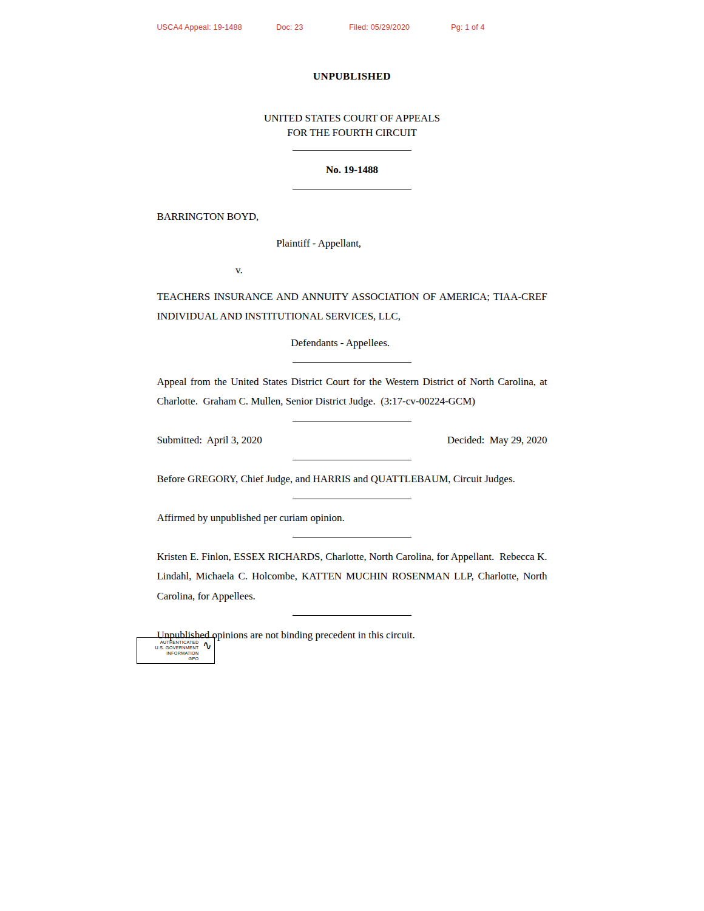USCA4 Appeal: 19-1488 Doc: 23 Filed: 05/29/2020 Pg: 1 of 4
UNPUBLISHED
UNITED STATES COURT OF APPEALS
FOR THE FOURTH CIRCUIT
No. 19-1488
BARRINGTON BOYD,
Plaintiff - Appellant,
v.
TEACHERS INSURANCE AND ANNUITY ASSOCIATION OF AMERICA; TIAA-CREF INDIVIDUAL AND INSTITUTIONAL SERVICES, LLC,
Defendants - Appellees.
Appeal from the United States District Court for the Western District of North Carolina, at Charlotte. Graham C. Mullen, Senior District Judge. (3:17-cv-00224-GCM)
Submitted: April 3, 2020 Decided: May 29, 2020
Before GREGORY, Chief Judge, and HARRIS and QUATTLEBAUM, Circuit Judges.
Affirmed by unpublished per curiam opinion.
Kristen E. Finlon, ESSEX RICHARDS, Charlotte, North Carolina, for Appellant. Rebecca K. Lindahl, Michaela C. Holcombe, KATTEN MUCHIN ROSENMAN LLP, Charlotte, North Carolina, for Appellees.
Unpublished opinions are not binding precedent in this circuit.
∿ AUTHENTICATED U.S. GOVERNMENT INFORMATION GPO